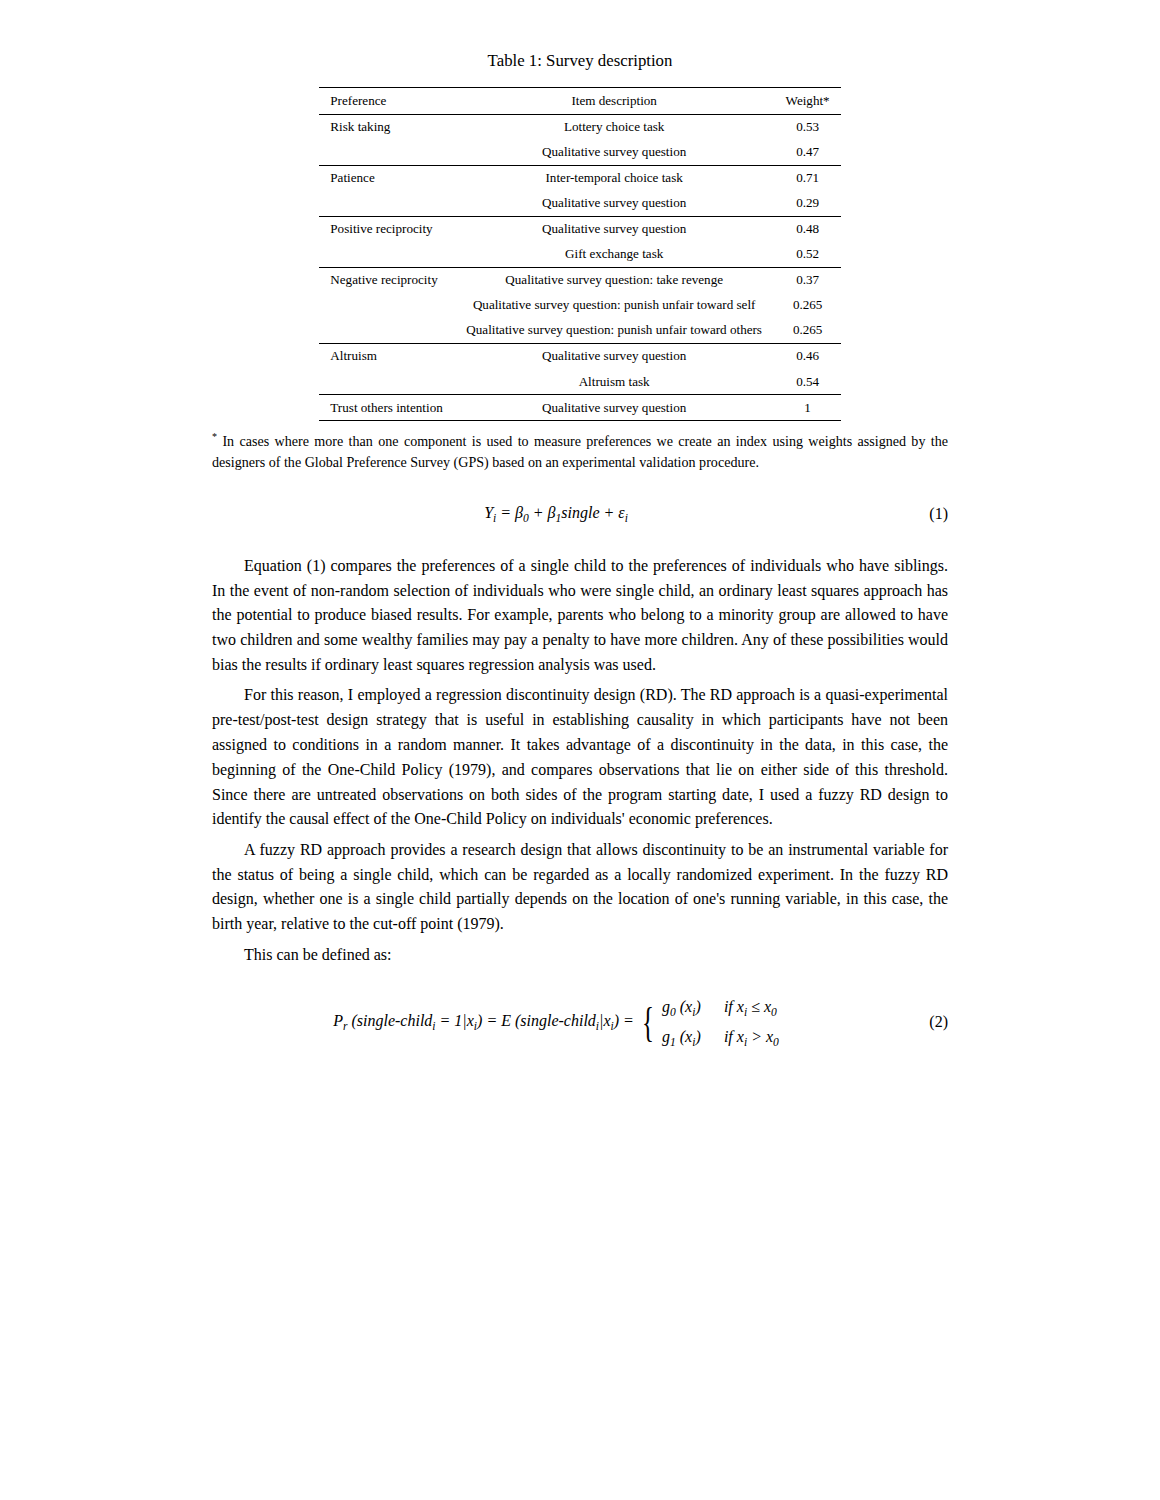Table 1: Survey description
| Preference | Item description | Weight* |
| --- | --- | --- |
| Risk taking | Lottery choice task | 0.53 |
| | Qualitative survey question | 0.47 |
| Patience | Inter-temporal choice task | 0.71 |
| | Qualitative survey question | 0.29 |
| Positive reciprocity | Qualitative survey question | 0.48 |
| | Gift exchange task | 0.52 |
| Negative reciprocity | Qualitative survey question: take revenge | 0.37 |
| | Qualitative survey question: punish unfair toward self | 0.265 |
| | Qualitative survey question: punish unfair toward others | 0.265 |
| Altruism | Qualitative survey question | 0.46 |
| | Altruism task | 0.54 |
| Trust others intention | Qualitative survey question | 1 |
* In cases where more than one component is used to measure preferences we create an index using weights assigned by the designers of the Global Preference Survey (GPS) based on an experimental validation procedure.
Yi = β0 + β1single + εi
(1)
Equation (1) compares the preferences of a single child to the preferences of individuals who have siblings. In the event of non-random selection of individuals who were single child, an ordinary least squares approach has the potential to produce biased results. For example, parents who belong to a minority group are allowed to have two children and some wealthy families may pay a penalty to have more children. Any of these possibilities would bias the results if ordinary least squares regression analysis was used.
For this reason, I employed a regression discontinuity design (RD). The RD approach is a quasi-experimental pre-test/post-test design strategy that is useful in establishing causality in which participants have not been assigned to conditions in a random manner. It takes advantage of a discontinuity in the data, in this case, the beginning of the One-Child Policy (1979), and compares observations that lie on either side of this threshold. Since there are untreated observations on both sides of the program starting date, I used a fuzzy RD design to identify the causal effect of the One-Child Policy on individuals' economic preferences.
A fuzzy RD approach provides a research design that allows discontinuity to be an instrumental variable for the status of being a single child, which can be regarded as a locally randomized experiment. In the fuzzy RD design, whether one is a single child partially depends on the location of one's running variable, in this case, the birth year, relative to the cut-off point (1979).
This can be defined as:
Pr (single-childi = 1|xi) = E (single-childi|xi) = {
g0 (xi) if xi ≤ x0
g1 (xi) if xi > x0
(2)